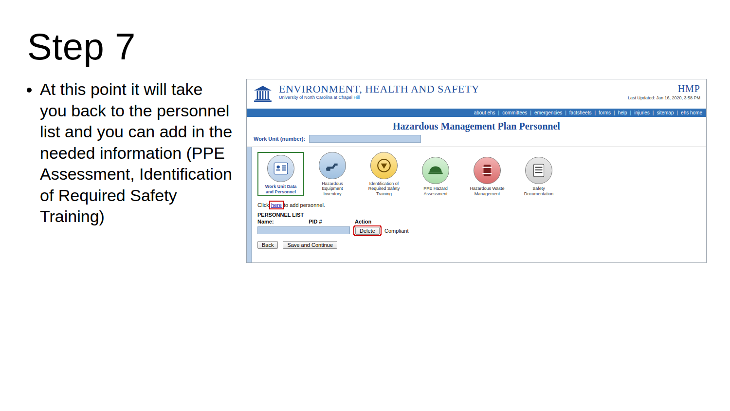Step 7
At this point it will take you back to the personnel list and you can add in the needed information (PPE Assessment, Identification of Required Safety Training)
ENVIRONMENT, HEALTH AND SAFETY
University of North Carolina at Chapel Hill
HMP
Last Updated: Jan 16, 2020, 3:58 PM
about ehs| committees| emergencies| factsheets| forms| help| injuries| sitemap| ehs home
Hazardous Management Plan Personnel
Work Unit (number):
Work Unit Data
and Personnel
Hazardous
Equipment
Inventory
Identification of
Required Safety
Training
PPE Hazard
Assessment
Hazardous Waste
Management
Safety
Documentation
Click here to add personnel.
PERSONNEL LIST
| Name: | PID # | Action |
| --- | --- | --- |
| | Delete Compliant |
Back Save and Continue